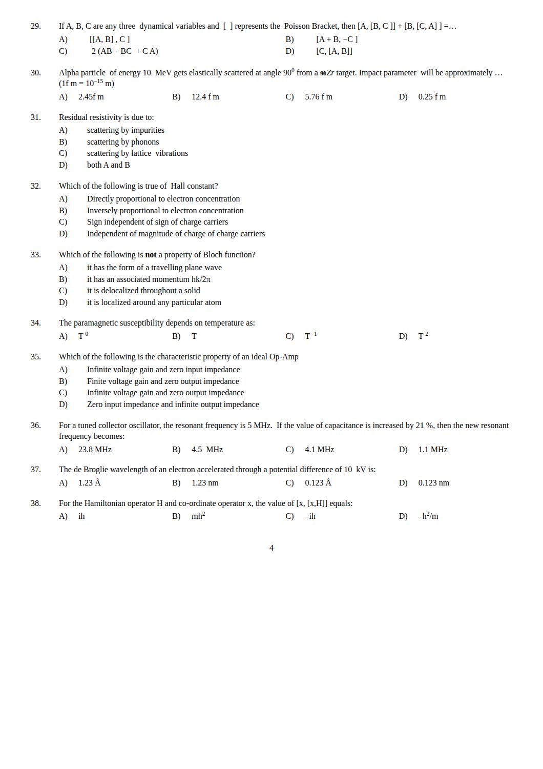29.
If A, B, C are any three dynamical variables and [ ] represents the Poisson Bracket, then [A, [B, C ]] + [B, [C, A] ] =…
A)[[A, B] , C ]
B)[A + B, −C ]
C) 2 (AB − BC + C A)
D)[C, [A, B]]
30.
Alpha particle of energy 10 MeV gets elastically scattered at angle 900 from a 9140 Zr target. Impact parameter will be approximately … (1f m = 10−15 m)
A) 2.45f m
B) 12.4 f m
C) 5.76 f m
D) 0.25 f m
31.
Residual resistivity is due to:
A) scattering by impurities
B) scattering by phonons
C) scattering by lattice vibrations
D) both A and B
32.
Which of the following is true of Hall constant?
A) Directly proportional to electron concentration
B) Inversely proportional to electron concentration
C) Sign independent of sign of charge carriers
D) Independent of magnitude of charge of charge carriers
33.
Which of the following is not a property of Bloch function?
A) it has the form of a travelling plane wave
B) it has an associated momentum hk/2π
C) it is delocalized throughout a solid
D) it is localized around any particular atom
34.
The paramagnetic susceptibility depends on temperature as:
A) T 0
B) T
C) T -1
D) T 2
35.
Which of the following is the characteristic property of an ideal Op-Amp
A) Infinite voltage gain and zero input impedance
B) Finite voltage gain and zero output impedance
C) Infinite voltage gain and zero output impedance
D) Zero input impedance and infinite output impedance
36.
For a tuned collector oscillator, the resonant frequency is 5 MHz. If the value of capacitance is increased by 21 %, then the new resonant frequency becomes:
A) 23.8 MHz
B) 4.5 MHz
C) 4.1 MHz
D) 1.1 MHz
37.
The de Broglie wavelength of an electron accelerated through a potential difference of 10 kV is:
A) 1.23 Å
B) 1.23 nm
C) 0.123 Å
D) 0.123 nm
38.
For the Hamiltonian operator H and co-ordinate operator x, the value of [x, [x,H]] equals:
A) iħ
B) mħ2
C)–iħ
D)–ħ2/m
4